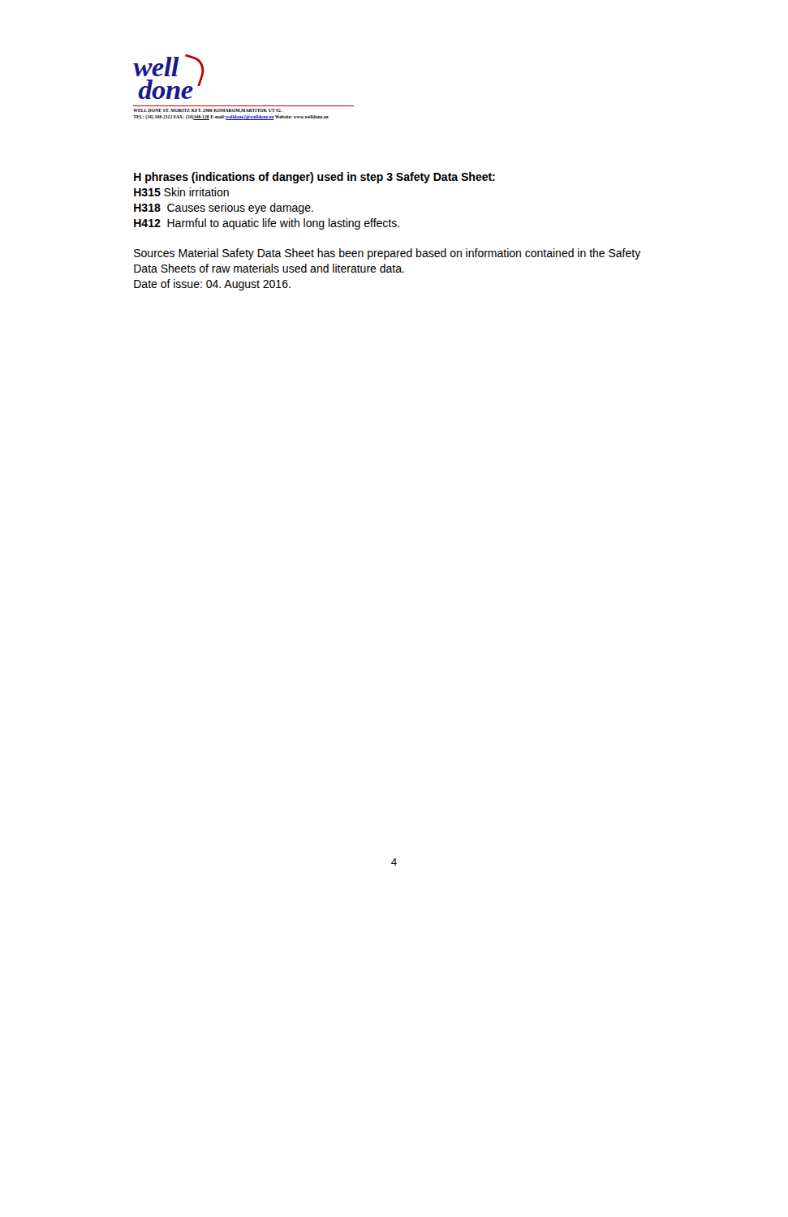well done
WELL DONE ST. MORITZ KFT. 2900 KOMAROM,MARTITOK UT 92.
TEL: (34) 348-2112 FAX: (34)348-128 E-mail:welldone2@welldone.eu Website: www.welldone.eu
H phrases (indications of danger) used in step 3 Safety Data Sheet:
H315 Skin irritation
H318 Causes serious eye damage.
H412 Harmful to aquatic life with long lasting effects.
Sources Material Safety Data Sheet has been prepared based on information contained in the Safety Data Sheets of raw materials used and literature data.
Date of issue: 04. August 2016.
4